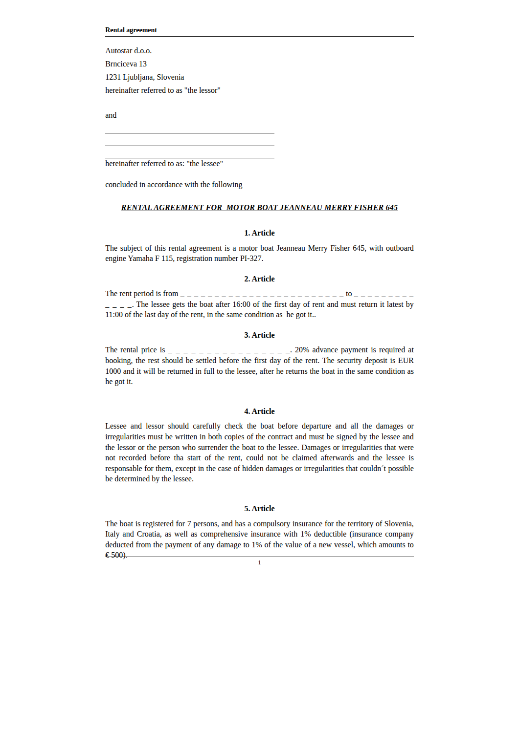Rental agreement
Autostar d.o.o.
Brnciceva 13
1231 Ljubljana, Slovenia
hereinafter referred to as "the lessor"
and
hereinafter referred to as: "the lessee"
concluded in accordance with the following
RENTAL AGREEMENT FOR MOTOR BOAT JEANNEAU MERRY FISHER 645
1. Article
The subject of this rental agreement is a motor boat Jeanneau Merry Fisher 645, with outboard engine Yamaha F 115, registration number PI-327.
2. Article
The rent period is from _ _ _ _ _ _ _ _ _ _ _ _ _ _ _ _ _ _ _ _ _ _ _ _ to _ _ _ _ _ _ _ _ _ _ _ _ _. The lessee gets the boat after 16:00 of the first day of rent and must return it latest by 11:00 of the last day of the rent, in the same condition as he got it..
3. Article
The rental price is _ _ _ _ _ _ _ _ _ _ _ _ _ _ _ _. 20% advance payment is required at booking, the rest should be settled before the first day of the rent. The security deposit is EUR 1000 and it will be returned in full to the lessee, after he returns the boat in the same condition as he got it.
4. Article
Lessee and lessor should carefully check the boat before departure and all the damages or irregularities must be written in both copies of the contract and must be signed by the lessee and the lessor or the person who surrender the boat to the lessee. Damages or irregularities that were not recorded before tha start of the rent, could not be claimed afterwards and the lessee is responsable for them, except in the case of hidden damages or irregularities that couldn´t possible be determined by the lessee.
5. Article
The boat is registered for 7 persons, and has a compulsory insurance for the territory of Slovenia, Italy and Croatia, as well as comprehensive insurance with 1% deductible (insurance company deducted from the payment of any damage to 1% of the value of a new vessel, which amounts to € 500).
1